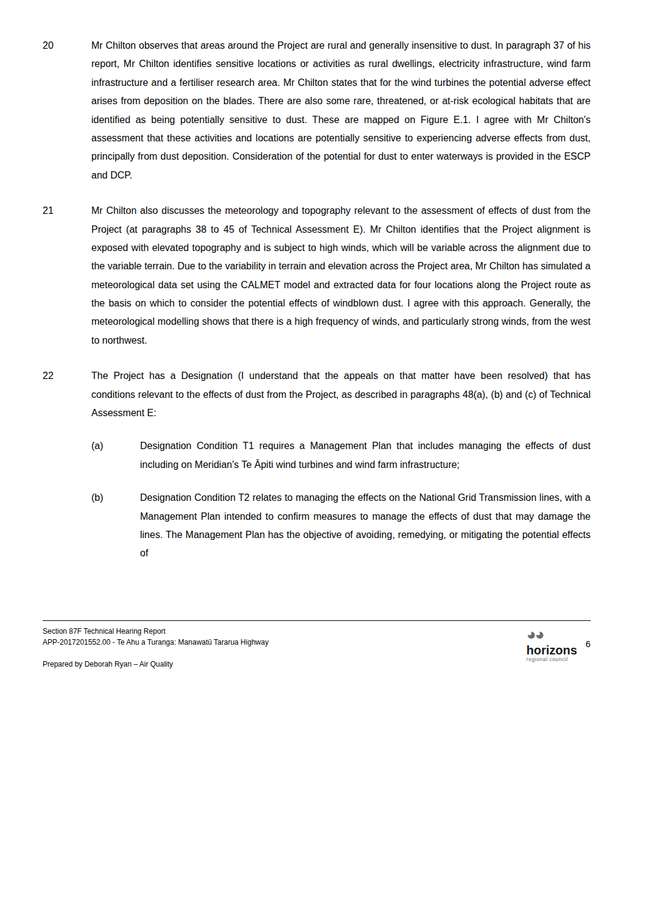20
Mr Chilton observes that areas around the Project are rural and generally insensitive to dust. In paragraph 37 of his report, Mr Chilton identifies sensitive locations or activities as rural dwellings, electricity infrastructure, wind farm infrastructure and a fertiliser research area. Mr Chilton states that for the wind turbines the potential adverse effect arises from deposition on the blades. There are also some rare, threatened, or at-risk ecological habitats that are identified as being potentially sensitive to dust. These are mapped on Figure E.1. I agree with Mr Chilton's assessment that these activities and locations are potentially sensitive to experiencing adverse effects from dust, principally from dust deposition. Consideration of the potential for dust to enter waterways is provided in the ESCP and DCP.
21
Mr Chilton also discusses the meteorology and topography relevant to the assessment of effects of dust from the Project (at paragraphs 38 to 45 of Technical Assessment E). Mr Chilton identifies that the Project alignment is exposed with elevated topography and is subject to high winds, which will be variable across the alignment due to the variable terrain. Due to the variability in terrain and elevation across the Project area, Mr Chilton has simulated a meteorological data set using the CALMET model and extracted data for four locations along the Project route as the basis on which to consider the potential effects of windblown dust. I agree with this approach. Generally, the meteorological modelling shows that there is a high frequency of winds, and particularly strong winds, from the west to northwest.
22
The Project has a Designation (I understand that the appeals on that matter have been resolved) that has conditions relevant to the effects of dust from the Project, as described in paragraphs 48(a), (b) and (c) of Technical Assessment E:
(a) Designation Condition T1 requires a Management Plan that includes managing the effects of dust including on Meridian's Te Āpiti wind turbines and wind farm infrastructure;
(b) Designation Condition T2 relates to managing the effects on the National Grid Transmission lines, with a Management Plan intended to confirm measures to manage the effects of dust that may damage the lines. The Management Plan has the objective of avoiding, remedying, or mitigating the potential effects of
Section 87F Technical Hearing Report
APP-2017201552.00 - Te Ahu a Turanga: Manawatū Tararua Highway
Prepared by Deborah Ryan – Air Quality
◕◕
horizons
regional council
6